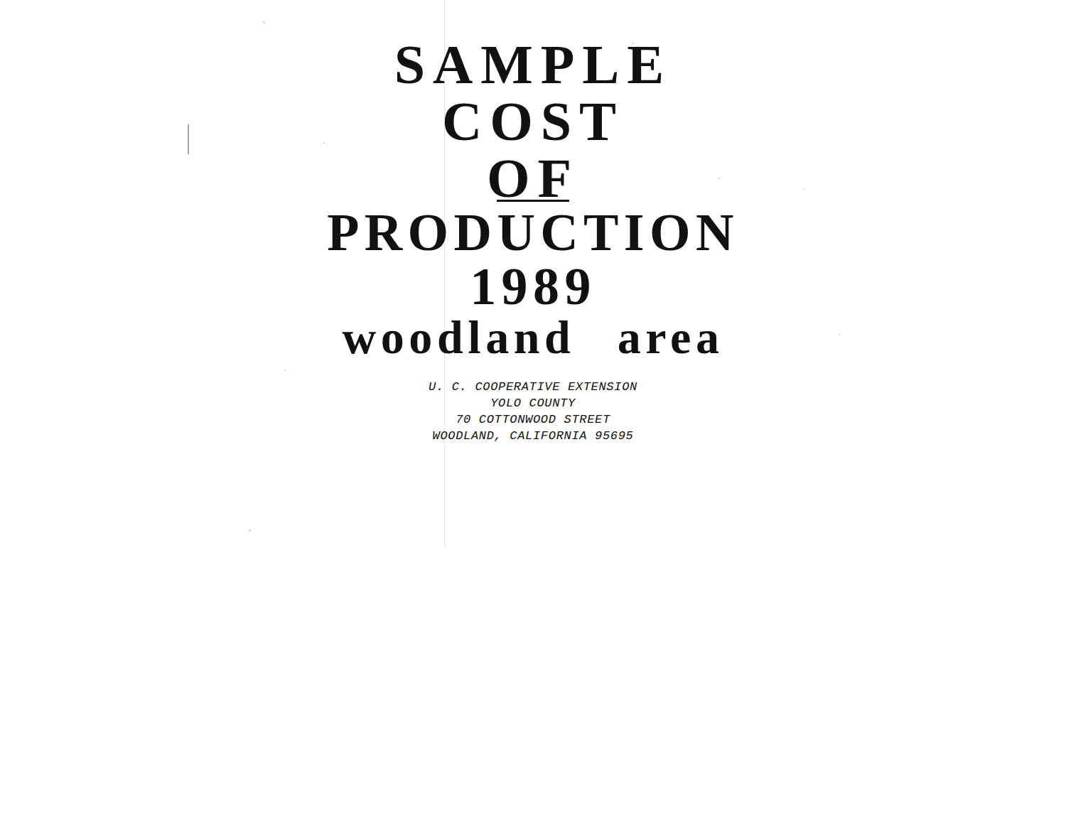SAMPLE COST OF PRODUCTION 1989 woodland area
U. C. COOPERATIVE EXTENSION
YOLO COUNTY
70 COTTONWOOD STREET
WOODLAND, CALIFORNIA 95695